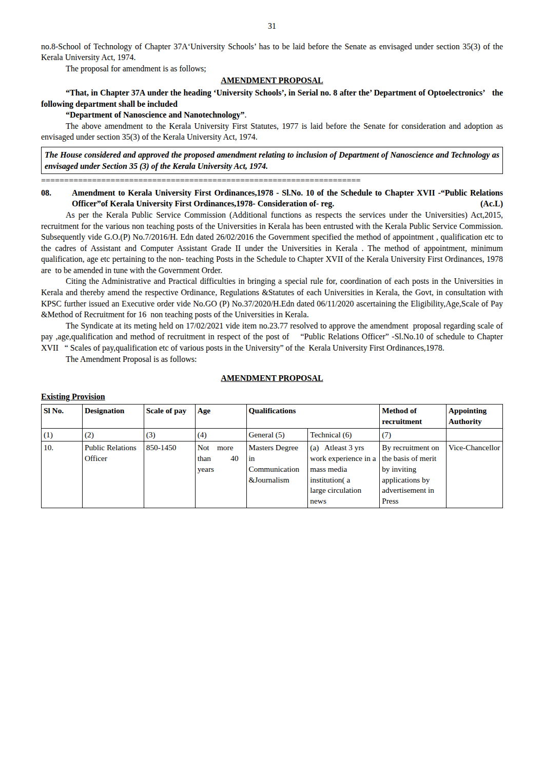31
no.8-School of Technology of Chapter 37A‘University Schools’ has to be laid before the Senate as envisaged under section 35(3) of the Kerala University Act, 1974.
The proposal for amendment is as follows;
AMENDMENT PROPOSAL
“That, in Chapter 37A under the heading ‘University Schools’, in Serial no. 8 after the’ Department of Optoelectronics’ the following department shall be included
“Department of Nanoscience and Nanotechnology”.
The above amendment to the Kerala University First Statutes, 1977 is laid before the Senate for consideration and adoption as envisaged under section 35(3) of the Kerala University Act, 1974.
The House considered and approved the proposed amendment relating to inclusion of Department of Nanoscience and Technology as envisaged under Section 35 (3) of the Kerala University Act, 1974.
=====================================================================
08.
Amendment to Kerala University First Ordinances,1978 - Sl.No. 10 of the Schedule to Chapter XVII -“Public Relations Officer”of Kerala University First Ordinances,1978- Consideration of- reg. (Ac.L)
As per the Kerala Public Service Commission (Additional functions as respects the services under the Universities) Act,2015, recruitment for the various non teaching posts of the Universities in Kerala has been entrusted with the Kerala Public Service Commission. Subsequently vide G.O.(P) No.7/2016/H. Edn dated 26/02/2016 the Government specified the method of appointment , qualification etc to the cadres of Assistant and Computer Assistant Grade II under the Universities in Kerala . The method of appointment, minimum qualification, age etc pertaining to the non- teaching Posts in the Schedule to Chapter XVII of the Kerala University First Ordinances, 1978 are to be amended in tune with the Government Order.
Citing the Administrative and Practical difficulties in bringing a special rule for, coordination of each posts in the Universities in Kerala and thereby amend the respective Ordinance, Regulations &Statutes of each Universities in Kerala, the Govt, in consultation with KPSC further issued an Executive order vide No.GO (P) No.37/2020/H.Edn dated 06/11/2020 ascertaining the Eligibility,Age,Scale of Pay &Method of Recruitment for 16 non teaching posts of the Universities in Kerala.
The Syndicate at its meting held on 17/02/2021 vide item no.23.77 resolved to approve the amendment proposal regarding scale of pay ,age,qualification and method of recruitment in respect of the post of “Public Relations Officer” -Sl.No.10 of schedule to Chapter XVII “ Scales of pay,qualification etc of various posts in the University” of the Kerala University First Ordinances,1978.
The Amendment Proposal is as follows:
AMENDMENT PROPOSAL
Existing Provision
| Sl No. | Designation | Scale of pay | Age | Qualifications | Method of recruitment | Appointing Authority |
| --- | --- | --- | --- | --- | --- | --- |
| (1) | (2) | (3) | (4) | General (5) | Technical (6) | (7) | |
| 10. | Public Relations Officer | 850-1450 | Not more than 40 years | Masters Degree in Communication &Journalism | (a) Atleast 3 yrs work experience in a mass media institution( a large circulation news | By recruitment on the basis of merit by inviting applications by advertisement in Press | Vice-Chancellor |